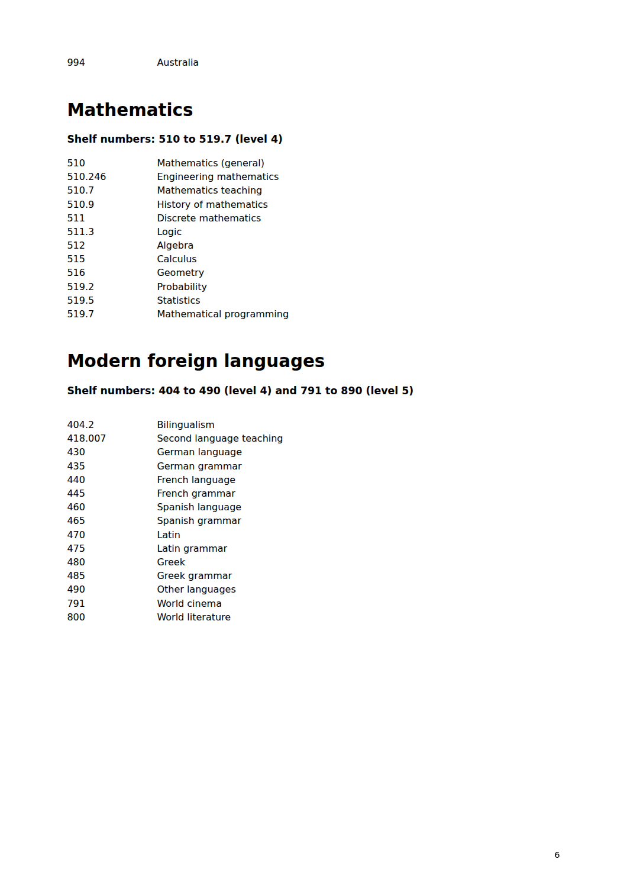994 Australia
Mathematics
Shelf numbers: 510 to 519.7 (level 4)
510 Mathematics (general)
510.246 Engineering mathematics
510.7 Mathematics teaching
510.9 History of mathematics
511 Discrete mathematics
511.3 Logic
512 Algebra
515 Calculus
516 Geometry
519.2 Probability
519.5 Statistics
519.7 Mathematical programming
Modern foreign languages
Shelf numbers: 404 to 490 (level 4) and 791 to 890 (level 5)
404.2 Bilingualism
418.007 Second language teaching
430 German language
435 German grammar
440 French language
445 French grammar
460 Spanish language
465 Spanish grammar
470 Latin
475 Latin grammar
480 Greek
485 Greek grammar
490 Other languages
791 World cinema
800 World literature
6